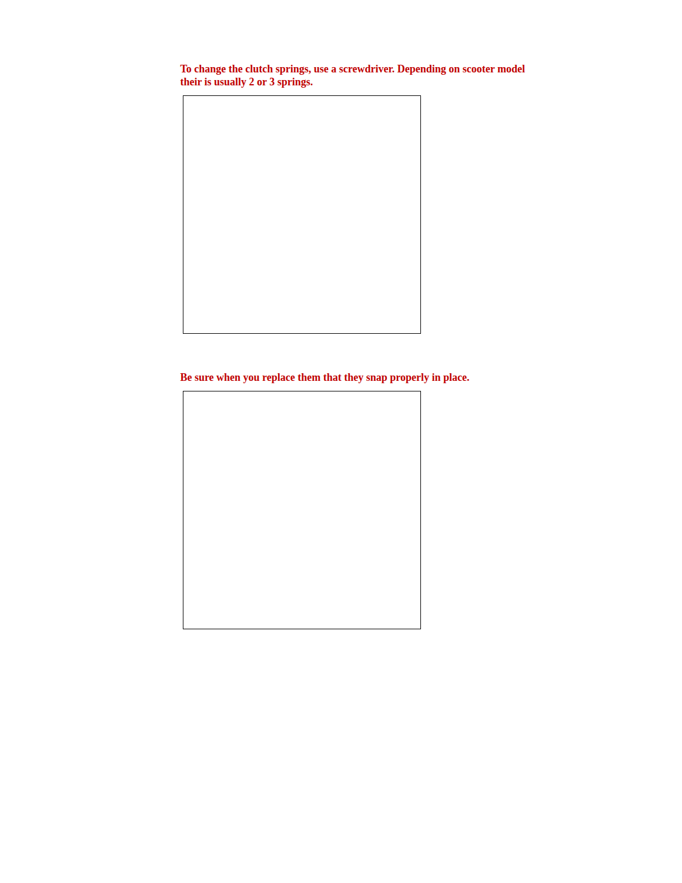To change the clutch springs, use a screwdriver. Depending on scooter model their is usually 2 or 3 springs.
Be sure when you replace them that they snap properly in place.